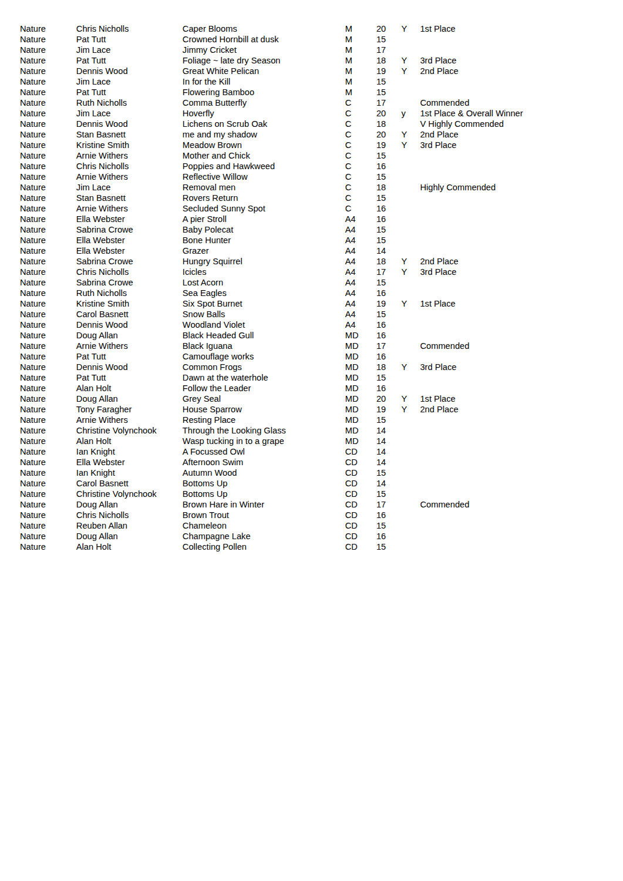| Nature | Chris Nicholls | Caper Blooms | M | 20 | Y | 1st Place |
| Nature | Pat Tutt | Crowned Hornbill at dusk | M | 15 | | |
| Nature | Jim Lace | Jimmy Cricket | M | 17 | | |
| Nature | Pat Tutt | Foliage ~ late dry Season | M | 18 | Y | 3rd Place |
| Nature | Dennis Wood | Great White Pelican | M | 19 | Y | 2nd Place |
| Nature | Jim Lace | In for the Kill | M | 15 | | |
| Nature | Pat Tutt | Flowering Bamboo | M | 15 | | |
| Nature | Ruth Nicholls | Comma Butterfly | C | 17 | | Commended |
| Nature | Jim Lace | Hoverfly | C | 20 | y | 1st Place & Overall Winner |
| Nature | Dennis Wood | Lichens on Scrub Oak | C | 18 | | V Highly Commended |
| Nature | Stan Basnett | me and my shadow | C | 20 | Y | 2nd Place |
| Nature | Kristine Smith | Meadow Brown | C | 19 | Y | 3rd Place |
| Nature | Arnie Withers | Mother and Chick | C | 15 | | |
| Nature | Chris Nicholls | Poppies and Hawkweed | C | 16 | | |
| Nature | Arnie Withers | Reflective Willow | C | 15 | | |
| Nature | Jim Lace | Removal men | C | 18 | | Highly Commended |
| Nature | Stan Basnett | Rovers Return | C | 15 | | |
| Nature | Arnie Withers | Secluded Sunny Spot | C | 16 | | |
| Nature | Ella Webster | A pier Stroll | A4 | 16 | | |
| Nature | Sabrina Crowe | Baby Polecat | A4 | 15 | | |
| Nature | Ella Webster | Bone Hunter | A4 | 15 | | |
| Nature | Ella Webster | Grazer | A4 | 14 | | |
| Nature | Sabrina Crowe | Hungry Squirrel | A4 | 18 | Y | 2nd Place |
| Nature | Chris Nicholls | Icicles | A4 | 17 | Y | 3rd Place |
| Nature | Sabrina Crowe | Lost Acorn | A4 | 15 | | |
| Nature | Ruth Nicholls | Sea Eagles | A4 | 16 | | |
| Nature | Kristine Smith | Six Spot Burnet | A4 | 19 | Y | 1st Place |
| Nature | Carol Basnett | Snow Balls | A4 | 15 | | |
| Nature | Dennis Wood | Woodland Violet | A4 | 16 | | |
| Nature | Doug Allan | Black Headed Gull | MD | 16 | | |
| Nature | Arnie Withers | Black Iguana | MD | 17 | | Commended |
| Nature | Pat Tutt | Camouflage works | MD | 16 | | |
| Nature | Dennis Wood | Common Frogs | MD | 18 | Y | 3rd Place |
| Nature | Pat Tutt | Dawn at the waterhole | MD | 15 | | |
| Nature | Alan Holt | Follow the Leader | MD | 16 | | |
| Nature | Doug Allan | Grey Seal | MD | 20 | Y | 1st Place |
| Nature | Tony Faragher | House Sparrow | MD | 19 | Y | 2nd Place |
| Nature | Arnie Withers | Resting Place | MD | 15 | | |
| Nature | Christine Volynchook | Through the Looking Glass | MD | 14 | | |
| Nature | Alan Holt | Wasp tucking in to a grape | MD | 14 | | |
| Nature | Ian Knight | A Focussed Owl | CD | 14 | | |
| Nature | Ella Webster | Afternoon Swim | CD | 14 | | |
| Nature | Ian Knight | Autumn Wood | CD | 15 | | |
| Nature | Carol Basnett | Bottoms Up | CD | 14 | | |
| Nature | Christine Volynchook | Bottoms Up | CD | 15 | | |
| Nature | Doug Allan | Brown Hare in Winter | CD | 17 | | Commended |
| Nature | Chris Nicholls | Brown Trout | CD | 16 | | |
| Nature | Reuben Allan | Chameleon | CD | 15 | | |
| Nature | Doug Allan | Champagne Lake | CD | 16 | | |
| Nature | Alan Holt | Collecting Pollen | CD | 15 | | |